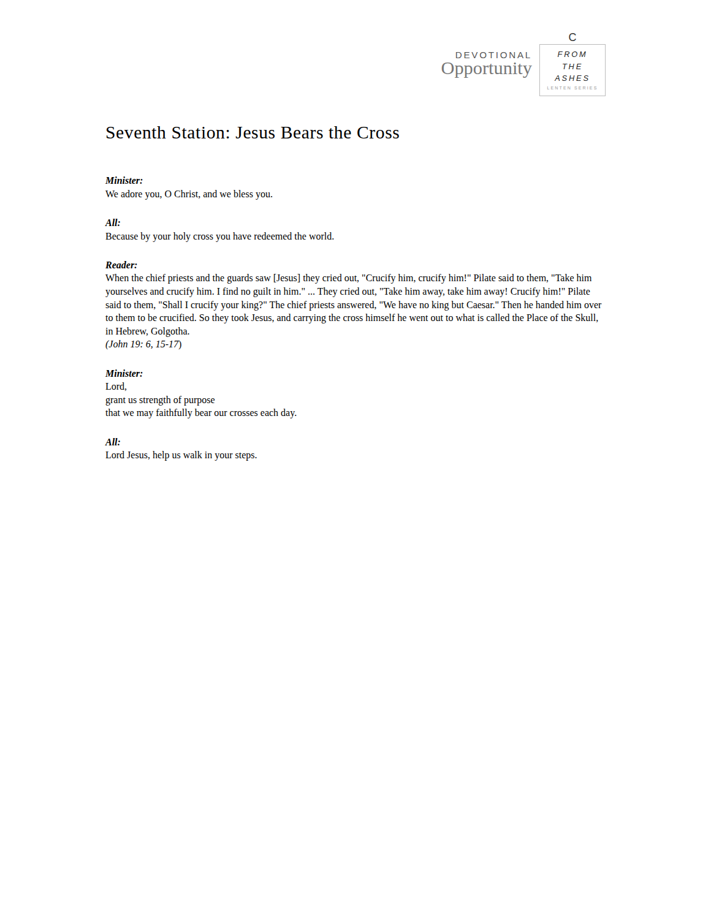DEVOTIONAL Opportunity
C FROM
THE
ASHES LENTEN SERIES
Seventh Station: Jesus Bears the Cross
Minister:
We adore you, O Christ, and we bless you.
All:
Because by your holy cross you have redeemed the world.
Reader:
When the chief priests and the guards saw [Jesus] they cried out, "Crucify him, crucify him!" Pilate said to them, "Take him yourselves and crucify him. I find no guilt in him." ... They cried out, "Take him away, take him away! Crucify him!" Pilate said to them, "Shall I crucify your king?" The chief priests answered, "We have no king but Caesar." Then he handed him over to them to be crucified. So they took Jesus, and carrying the cross himself he went out to what is called the Place of the Skull, in Hebrew, Golgotha.
(John 19: 6, 15-17)
Minister:
Lord, grant us strength of purpose that we may faithfully bear our crosses each day.
All:
Lord Jesus, help us walk in your steps.